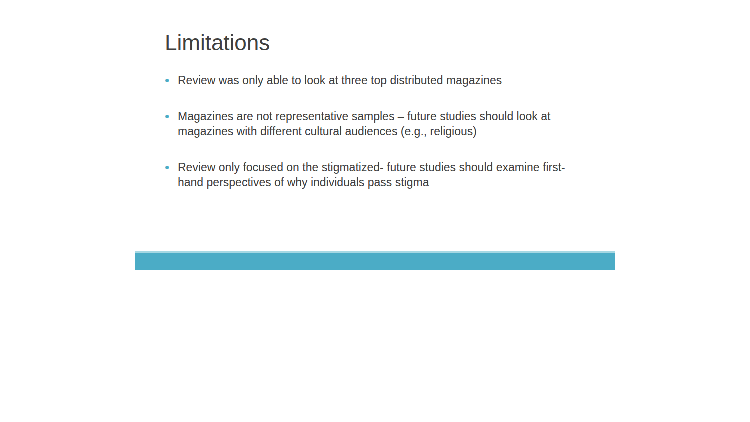Limitations
Review was only able to look at three top distributed magazines
Magazines are not representative samples – future studies should look at magazines with different cultural audiences (e.g., religious)
Review only focused on the stigmatized- future studies should examine first-hand perspectives of why individuals pass stigma